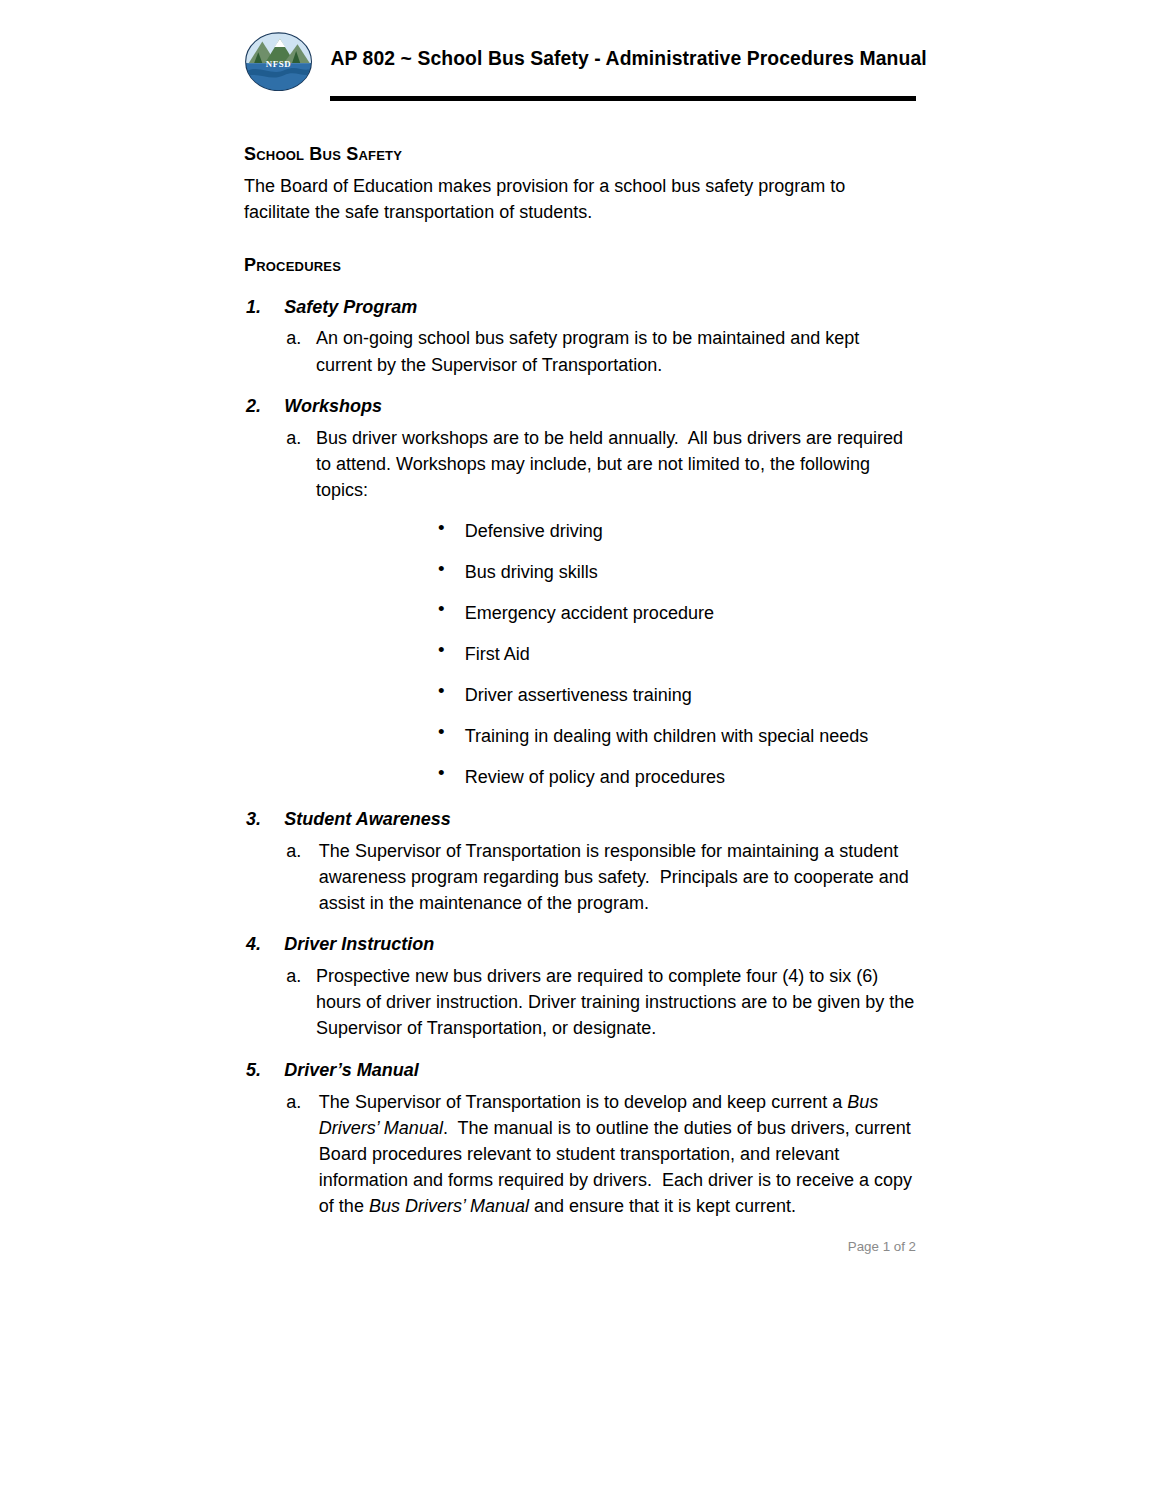NFSD
AP 802 ~ School Bus Safety - Administrative Procedures Manual
School Bus Safety
The Board of Education makes provision for a school bus safety program to facilitate the safe transportation of students.
Procedures
Safety Program
An on-going school bus safety program is to be maintained and kept current by the Supervisor of Transportation.
Workshops
Bus driver workshops are to be held annually. All bus drivers are required to attend. Workshops may include, but are not limited to, the following topics:
Defensive driving
Bus driving skills
Emergency accident procedure
First Aid
Driver assertiveness training
Training in dealing with children with special needs
Review of policy and procedures
Student Awareness
The Supervisor of Transportation is responsible for maintaining a student awareness program regarding bus safety. Principals are to cooperate and assist in the maintenance of the program.
Driver Instruction
Prospective new bus drivers are required to complete four (4) to six (6) hours of driver instruction. Driver training instructions are to be given by the Supervisor of Transportation, or designate.
Driver’s Manual
The Supervisor of Transportation is to develop and keep current a Bus Drivers’ Manual. The manual is to outline the duties of bus drivers, current Board procedures relevant to student transportation, and relevant information and forms required by drivers. Each driver is to receive a copy of the Bus Drivers’ Manual and ensure that it is kept current.
Page 1 of 2